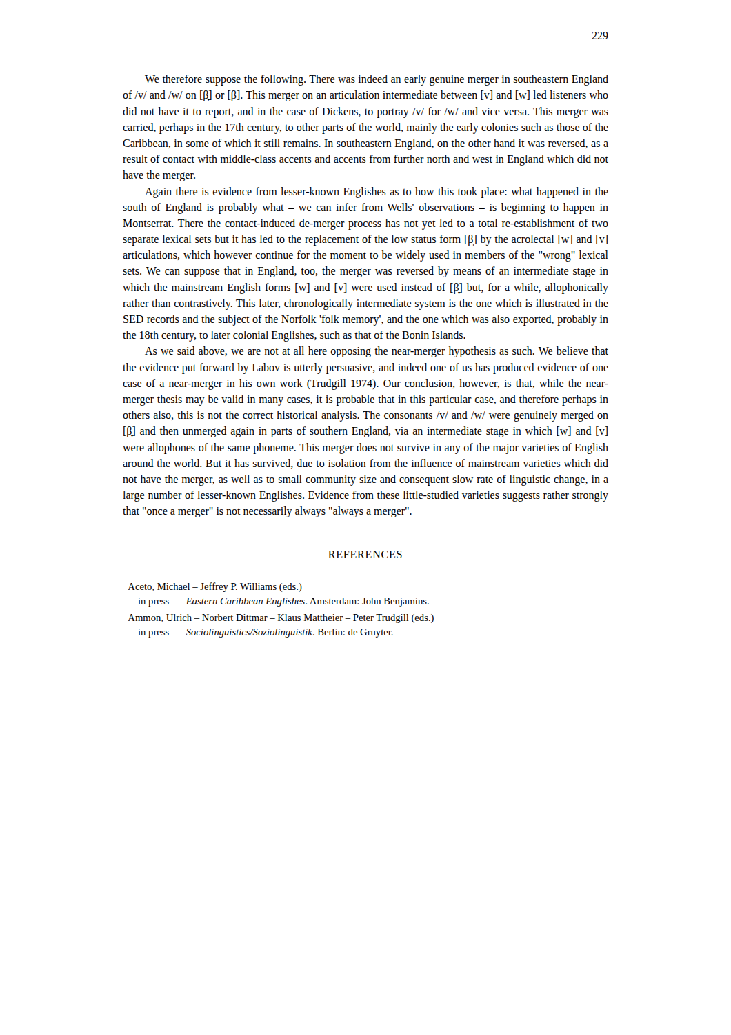229
We therefore suppose the following. There was indeed an early genuine merger in southeastern England of /v/ and /w/ on [β̞] or [β]. This merger on an articulation intermediate between [v] and [w] led listeners who did not have it to report, and in the case of Dickens, to portray /v/ for /w/ and vice versa. This merger was carried, perhaps in the 17th century, to other parts of the world, mainly the early colonies such as those of the Caribbean, in some of which it still remains. In southeastern England, on the other hand it was reversed, as a result of contact with middle-class accents and accents from further north and west in England which did not have the merger.
Again there is evidence from lesser-known Englishes as to how this took place: what happened in the south of England is probably what – we can infer from Wells' observations – is beginning to happen in Montserrat. There the contact-induced de-merger process has not yet led to a total re-establishment of two separate lexical sets but it has led to the replacement of the low status form [β̞] by the acrolectal [w] and [v] articulations, which however continue for the moment to be widely used in members of the "wrong" lexical sets. We can suppose that in England, too, the merger was reversed by means of an intermediate stage in which the mainstream English forms [w] and [v] were used instead of [β̞] but, for a while, allophonically rather than contrastively. This later, chronologically intermediate system is the one which is illustrated in the SED records and the subject of the Norfolk 'folk memory', and the one which was also exported, probably in the 18th century, to later colonial Englishes, such as that of the Bonin Islands.
As we said above, we are not at all here opposing the near-merger hypothesis as such. We believe that the evidence put forward by Labov is utterly persuasive, and indeed one of us has produced evidence of one case of a near-merger in his own work (Trudgill 1974). Our conclusion, however, is that, while the near-merger thesis may be valid in many cases, it is probable that in this particular case, and therefore perhaps in others also, this is not the correct historical analysis. The consonants /v/ and /w/ were genuinely merged on [β̞] and then unmerged again in parts of southern England, via an intermediate stage in which [w] and [v] were allophones of the same phoneme. This merger does not survive in any of the major varieties of English around the world. But it has survived, due to isolation from the influence of mainstream varieties which did not have the merger, as well as to small community size and consequent slow rate of linguistic change, in a large number of lesser-known Englishes. Evidence from these little-studied varieties suggests rather strongly that "once a merger" is not necessarily always "always a merger".
REFERENCES
Aceto, Michael – Jeffrey P. Williams (eds.)
in press Eastern Caribbean Englishes. Amsterdam: John Benjamins.
Ammon, Ulrich – Norbert Dittmar – Klaus Mattheier – Peter Trudgill (eds.)
in press Sociolinguistics/Soziolinguistik. Berlin: de Gruyter.